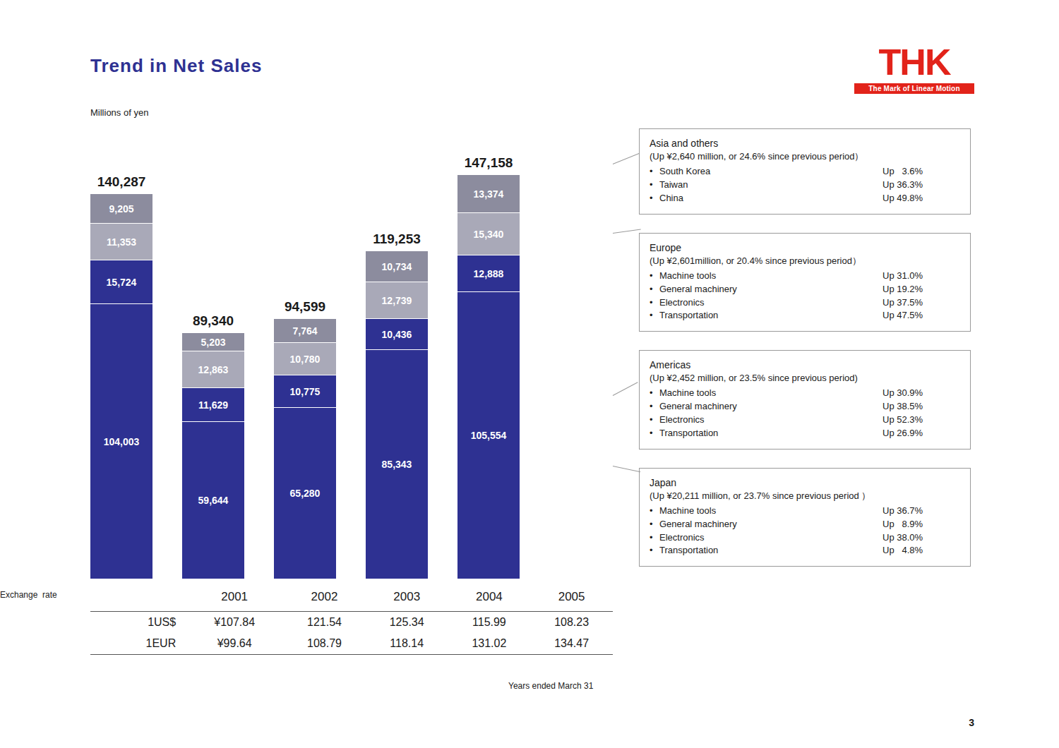Trend in Net Sales
THK
The Mark of Linear Motion
Millions of yen
140,287
9,205
11,353
15,724
104,003
89,340
5,203
12,863
11,629
59,644
94,599
7,764
10,780
10,775
65,280
119,253
10,734
12,739
10,436
85,343
147,158
13,374
15,340
12,888
105,554
Exchange rate
| | 2001 | 2002 | 2003 | 2004 | 2005 |
| 1US$ | ¥107.84 | 121.54 | 125.34 | 115.99 | 108.23 |
| 1EUR | ¥99.64 | 108.79 | 118.14 | 131.02 | 134.47 |
Asia and others
(Up ¥2,640 million, or 24.6% since previous period）
South Korea Up 3.6%
Taiwan Up 36.3%
China Up 49.8%
Europe
(Up ¥2,601million, or 20.4% since previous period）
Machine tools Up 31.0%
General machinery Up 19.2%
Electronics Up 37.5%
Transportation Up 47.5%
Americas
(Up ¥2,452 million, or 23.5% since previous period)
Machine tools Up 30.9%
General machinery Up 38.5%
Electronics Up 52.3%
Transportation Up 26.9%
Japan
(Up ¥20,211 million, or 23.7% since previous period ）
Machine tools Up 36.7%
General machinery Up 8.9%
Electronics Up 38.0%
Transportation Up 4.8%
Years ended March 31
3